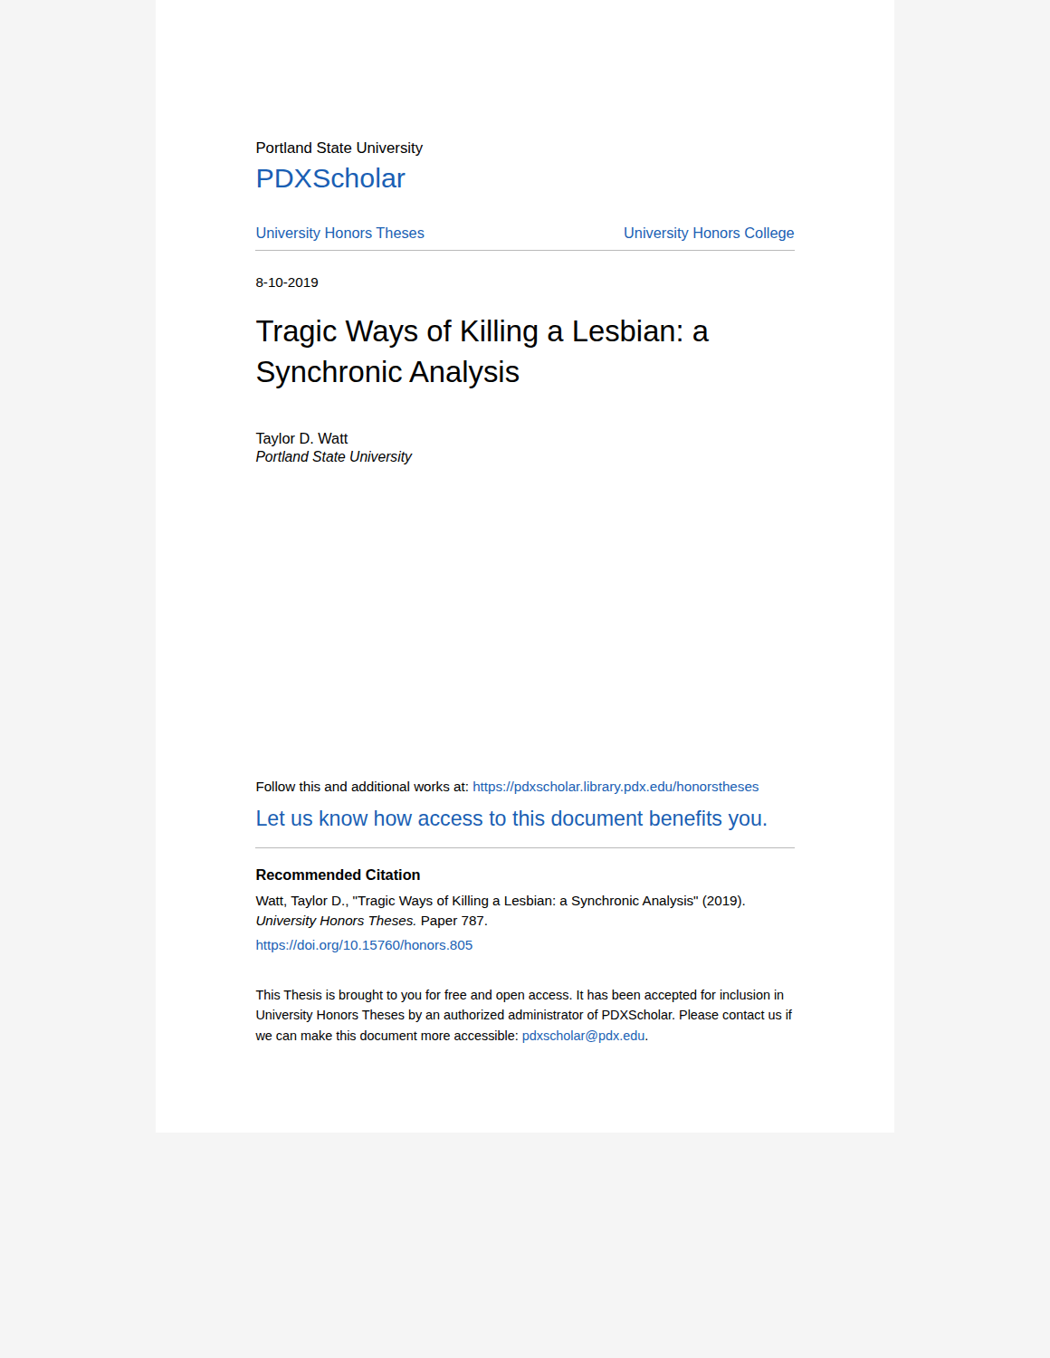Portland State University
PDXScholar
University Honors Theses University Honors College
8-10-2019
Tragic Ways of Killing a Lesbian: a Synchronic Analysis
Taylor D. Watt
Portland State University
Follow this and additional works at: https://pdxscholar.library.pdx.edu/honorstheses
Let us know how access to this document benefits you.
Recommended Citation
Watt, Taylor D., "Tragic Ways of Killing a Lesbian: a Synchronic Analysis" (2019). University Honors Theses. Paper 787.
https://doi.org/10.15760/honors.805
This Thesis is brought to you for free and open access. It has been accepted for inclusion in University Honors Theses by an authorized administrator of PDXScholar. Please contact us if we can make this document more accessible: pdxscholar@pdx.edu.